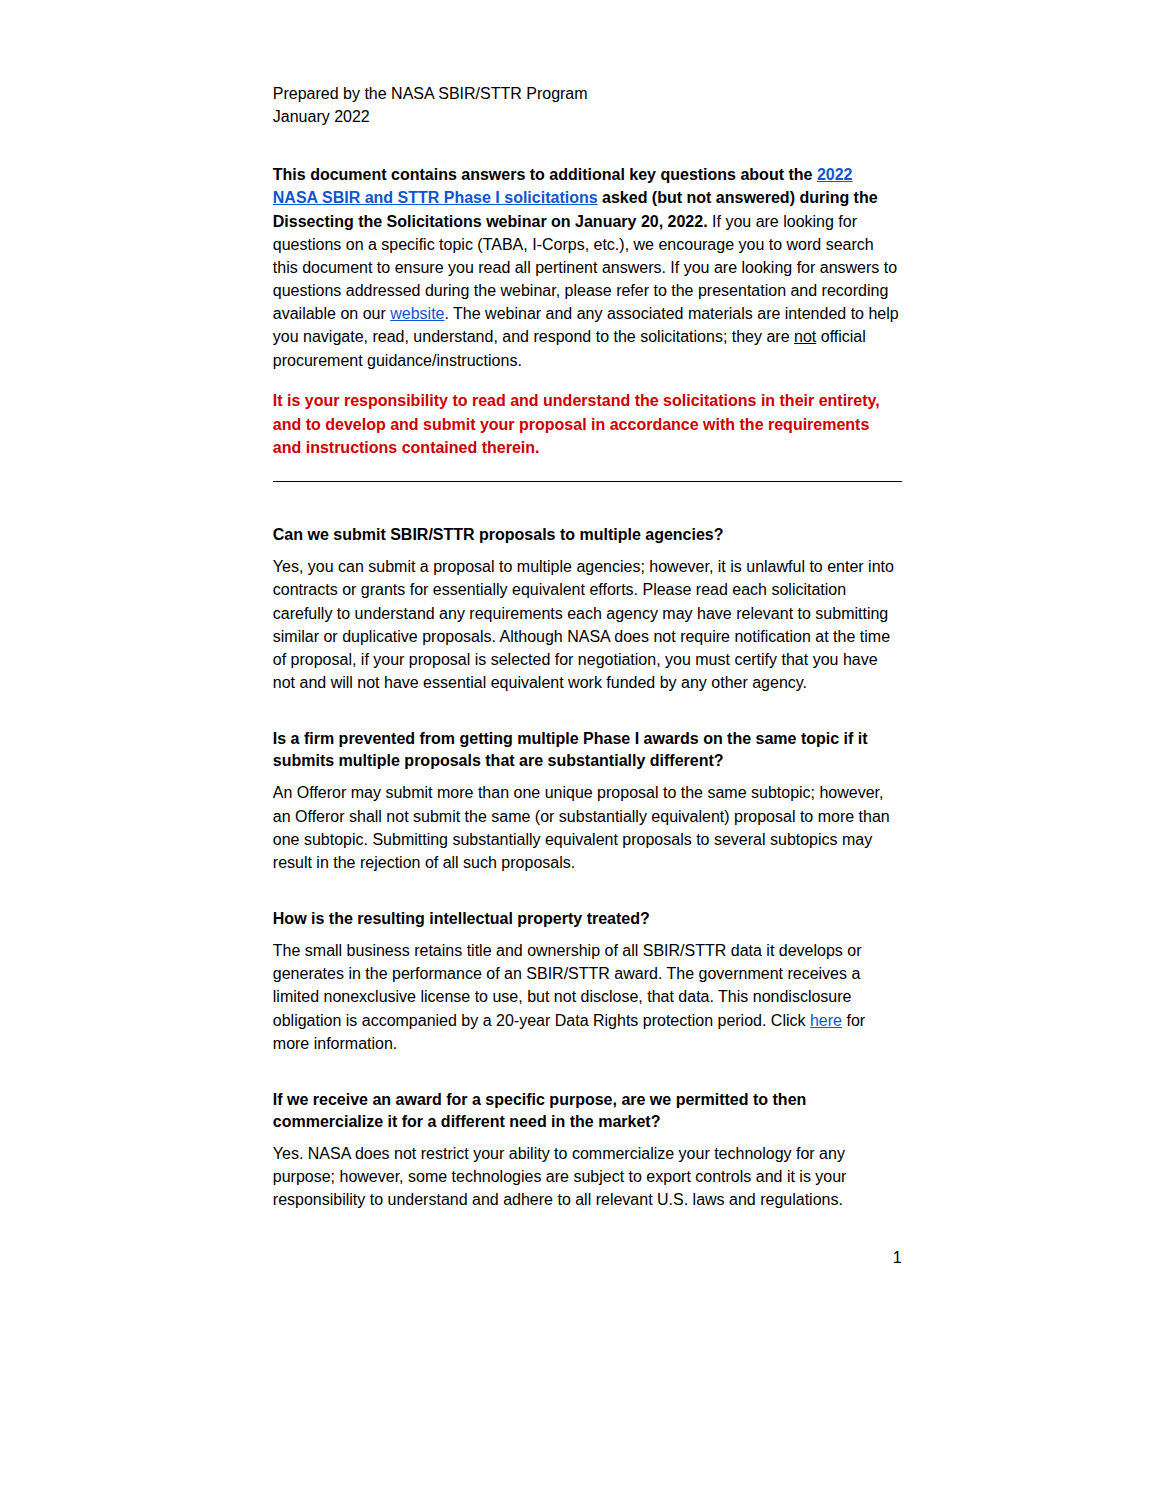Prepared by the NASA SBIR/STTR Program
January 2022
This document contains answers to additional key questions about the 2022 NASA SBIR and STTR Phase I solicitations asked (but not answered) during the Dissecting the Solicitations webinar on January 20, 2022. If you are looking for questions on a specific topic (TABA, I-Corps, etc.), we encourage you to word search this document to ensure you read all pertinent answers. If you are looking for answers to questions addressed during the webinar, please refer to the presentation and recording available on our website. The webinar and any associated materials are intended to help you navigate, read, understand, and respond to the solicitations; they are not official procurement guidance/instructions.
It is your responsibility to read and understand the solicitations in their entirety, and to develop and submit your proposal in accordance with the requirements and instructions contained therein.
Can we submit SBIR/STTR proposals to multiple agencies?
Yes, you can submit a proposal to multiple agencies; however, it is unlawful to enter into contracts or grants for essentially equivalent efforts. Please read each solicitation carefully to understand any requirements each agency may have relevant to submitting similar or duplicative proposals. Although NASA does not require notification at the time of proposal, if your proposal is selected for negotiation, you must certify that you have not and will not have essential equivalent work funded by any other agency.
Is a firm prevented from getting multiple Phase I awards on the same topic if it submits multiple proposals that are substantially different?
An Offeror may submit more than one unique proposal to the same subtopic; however, an Offeror shall not submit the same (or substantially equivalent) proposal to more than one subtopic. Submitting substantially equivalent proposals to several subtopics may result in the rejection of all such proposals.
How is the resulting intellectual property treated?
The small business retains title and ownership of all SBIR/STTR data it develops or generates in the performance of an SBIR/STTR award. The government receives a limited nonexclusive license to use, but not disclose, that data. This nondisclosure obligation is accompanied by a 20-year Data Rights protection period. Click here for more information.
If we receive an award for a specific purpose, are we permitted to then commercialize it for a different need in the market?
Yes. NASA does not restrict your ability to commercialize your technology for any purpose; however, some technologies are subject to export controls and it is your responsibility to understand and adhere to all relevant U.S. laws and regulations.
1